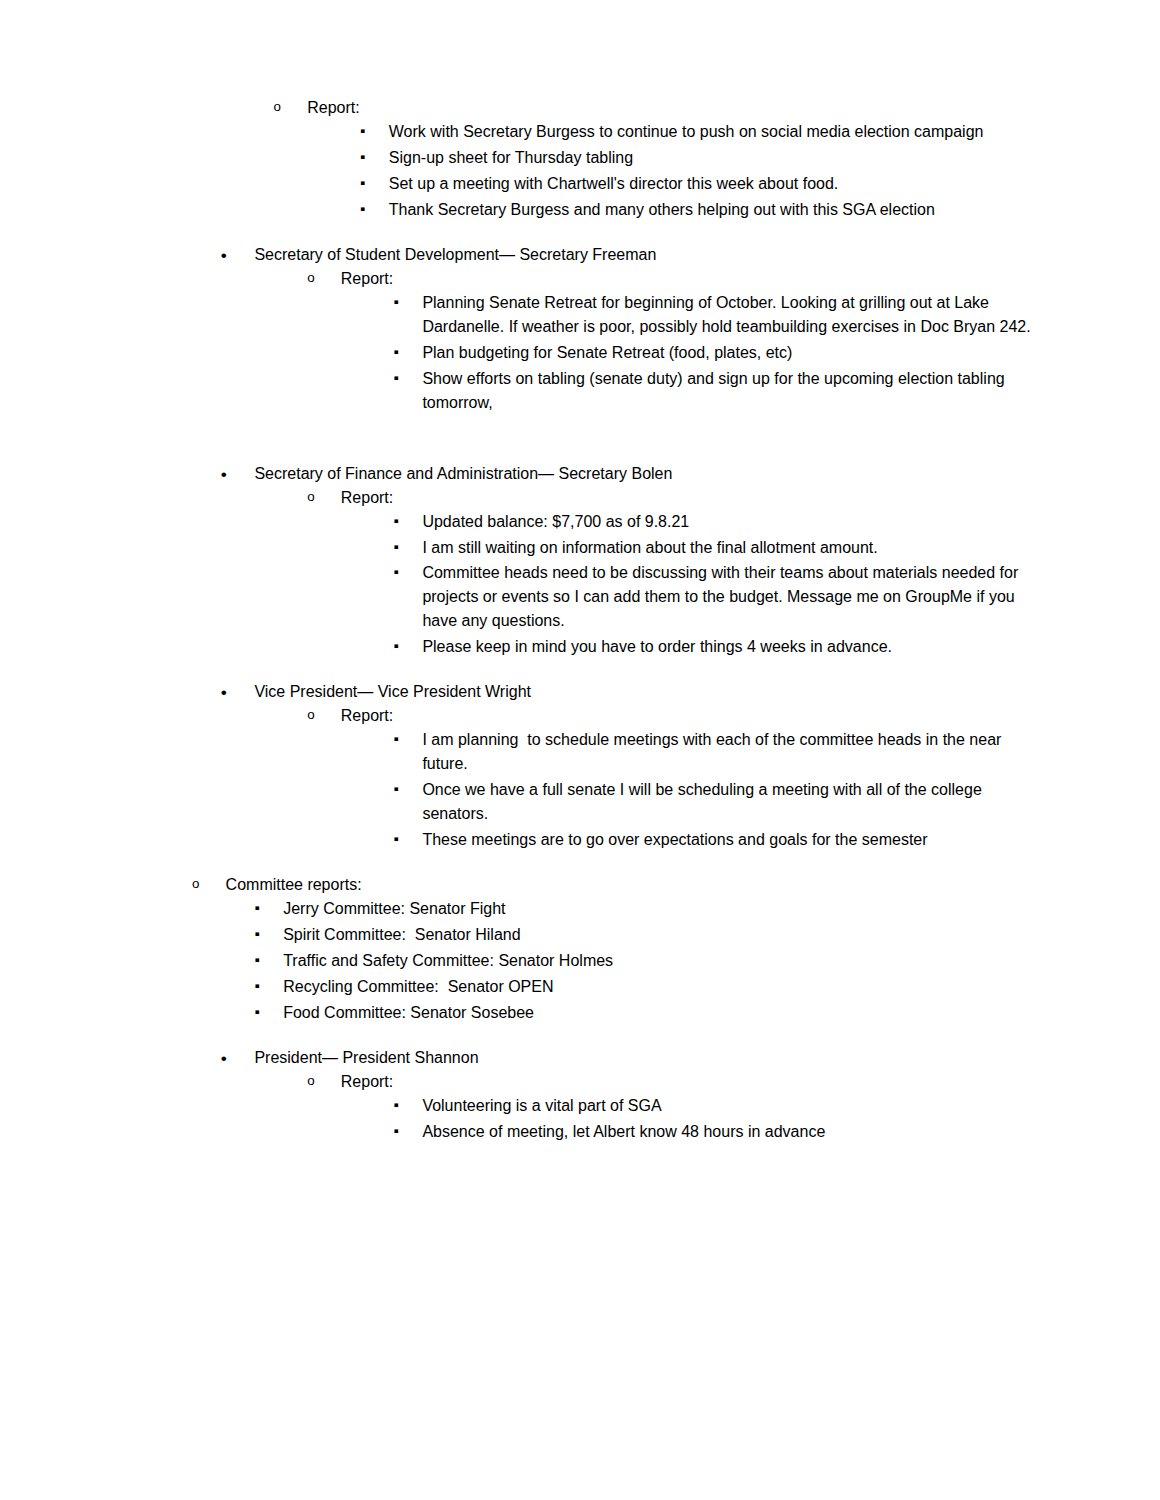Report:
Work with Secretary Burgess to continue to push on social media election campaign
Sign-up sheet for Thursday tabling
Set up a meeting with Chartwell's director this week about food.
Thank Secretary Burgess and many others helping out with this SGA election
Secretary of Student Development— Secretary Freeman
Report:
Planning Senate Retreat for beginning of October. Looking at grilling out at Lake Dardanelle. If weather is poor, possibly hold teambuilding exercises in Doc Bryan 242.
Plan budgeting for Senate Retreat (food, plates, etc)
Show efforts on tabling (senate duty) and sign up for the upcoming election tabling tomorrow,
Secretary of Finance and Administration— Secretary Bolen
Report:
Updated balance: $7,700 as of 9.8.21
I am still waiting on information about the final allotment amount.
Committee heads need to be discussing with their teams about materials needed for projects or events so I can add them to the budget. Message me on GroupMe if you have any questions.
Please keep in mind you have to order things 4 weeks in advance.
Vice President— Vice President Wright
Report:
I am planning to schedule meetings with each of the committee heads in the near future.
Once we have a full senate I will be scheduling a meeting with all of the college senators.
These meetings are to go over expectations and goals for the semester
Committee reports:
Jerry Committee: Senator Fight
Spirit Committee: Senator Hiland
Traffic and Safety Committee: Senator Holmes
Recycling Committee: Senator OPEN
Food Committee: Senator Sosebee
President— President Shannon
Report:
Volunteering is a vital part of SGA
Absence of meeting, let Albert know 48 hours in advance